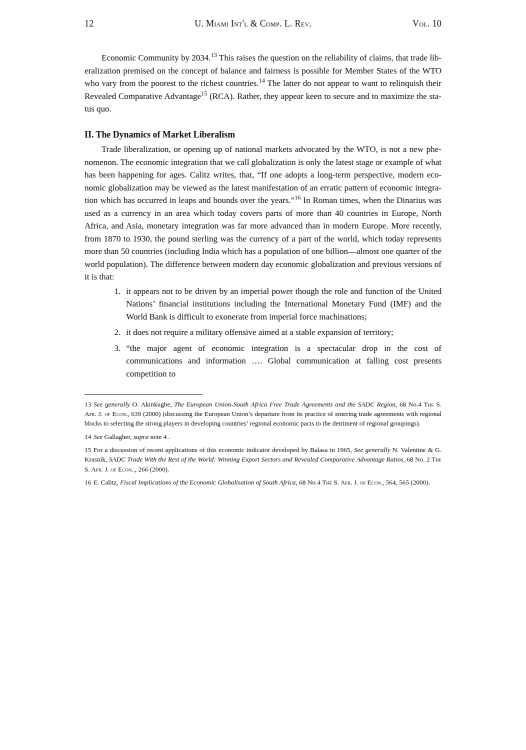12 U. Miami Int'l & Comp. L. Rev. Vol. 10
Economic Community by 2034.13 This raises the question on the reliability of claims, that trade liberalization premised on the concept of balance and fairness is possible for Member States of the WTO who vary from the poorest to the richest countries.14 The latter do not appear to want to relinquish their Revealed Comparative Advantage15 (RCA). Rather, they appear keen to secure and to maximize the status quo.
II. The Dynamics of Market Liberalism
Trade liberalization, or opening up of national markets advocated by the WTO, is not a new phenomenon. The economic integration that we call globalization is only the latest stage or example of what has been happening for ages. Calitz writes, that, “If one adopts a long-term perspective, modern economic globalization may be viewed as the latest manifestation of an erratic pattern of economic integration which has occurred in leaps and bounds over the years.”16 In Roman times, when the Dinarius was used as a currency in an area which today covers parts of more than 40 countries in Europe, North Africa, and Asia, monetary integration was far more advanced than in modern Europe. More recently, from 1870 to 1930, the pound sterling was the currency of a part of the world, which today represents more than 50 countries (including India which has a population of one billion—almost one quarter of the world population). The difference between modern day economic globalization and previous versions of it is that:
it appears not to be driven by an imperial power though the role and function of the United Nations’ financial institutions including the International Monetary Fund (IMF) and the World Bank is difficult to exonerate from imperial force machinations;
it does not require a military offensive aimed at a stable expansion of territory;
“the major agent of economic integration is a spectacular drop in the cost of communications and information …. Global communication at falling cost presents competition to
13 See generally O. Akinkugbe, The European Union-South Africa Free Trade Agreements and the SADC Region, 68 No.4 The S. Afr. J. of Econ., 639 (2000) (discussing the European Union’s departure from its practice of entering trade agreements with regional blocks to selecting the strong players in developing countries’ regional economic pacts to the detriment of regional groupings).
14 See Gallagher, supra note 4 .
15 For a discussion of recent applications of this economic indicator developed by Balasa in 1965, See generally N. Valentine & G. Krasnik, SADC Trade With the Rest of the World: Winning Export Sectors and Revealed Comparative Advantage Ratios, 68 No. 2 The S. Afr. J. of Econ.., 266 (2000).
16 E. Calitz, Fiscal Implications of the Economic Globalisation of South Africa, 68 No.4 The S. Afr. J. of Econ., 564, 565 (2000).